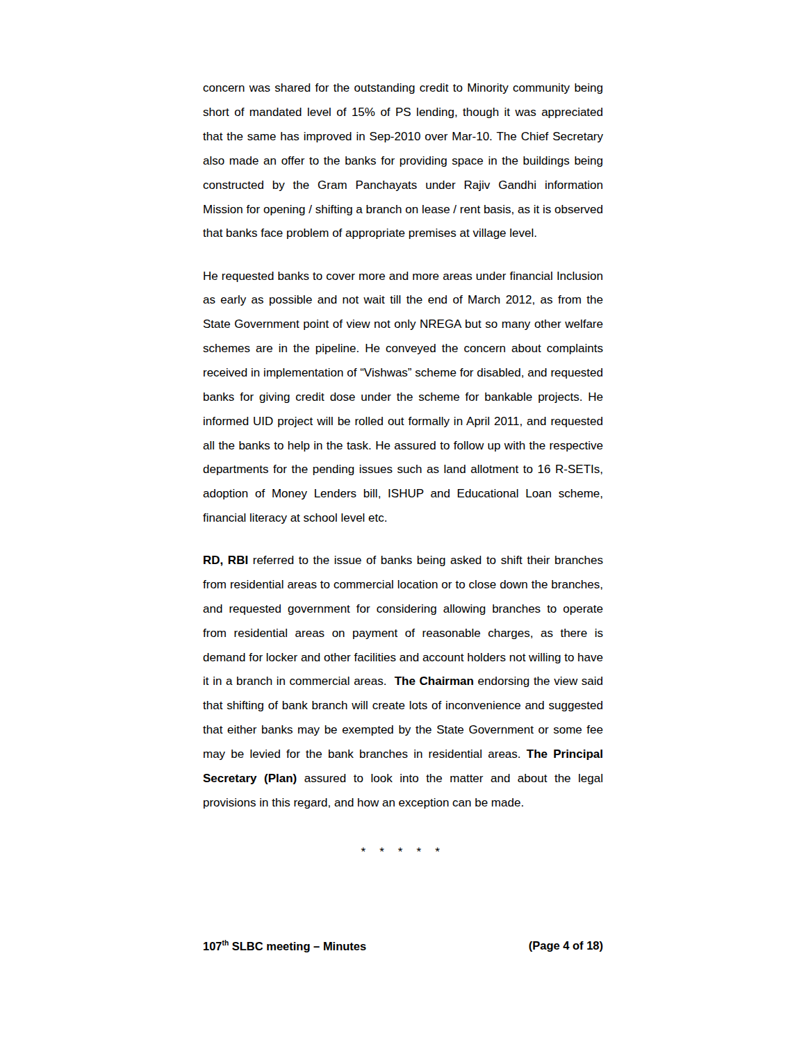concern was shared for the outstanding credit to Minority community being short of mandated level of 15% of PS lending, though it was appreciated that the same has improved in Sep-2010 over Mar-10. The Chief Secretary also made an offer to the banks for providing space in the buildings being constructed by the Gram Panchayats under Rajiv Gandhi information Mission for opening / shifting a branch on lease / rent basis, as it is observed that banks face problem of appropriate premises at village level.
He requested banks to cover more and more areas under financial Inclusion as early as possible and not wait till the end of March 2012, as from the State Government point of view not only NREGA but so many other welfare schemes are in the pipeline. He conveyed the concern about complaints received in implementation of “Vishwas” scheme for disabled, and requested banks for giving credit dose under the scheme for bankable projects. He informed UID project will be rolled out formally in April 2011, and requested all the banks to help in the task. He assured to follow up with the respective departments for the pending issues such as land allotment to 16 R-SETIs, adoption of Money Lenders bill, ISHUP and Educational Loan scheme, financial literacy at school level etc.
RD, RBI referred to the issue of banks being asked to shift their branches from residential areas to commercial location or to close down the branches, and requested government for considering allowing branches to operate from residential areas on payment of reasonable charges, as there is demand for locker and other facilities and account holders not willing to have it in a branch in commercial areas. The Chairman endorsing the view said that shifting of bank branch will create lots of inconvenience and suggested that either banks may be exempted by the State Government or some fee may be levied for the bank branches in residential areas. The Principal Secretary (Plan) assured to look into the matter and about the legal provisions in this regard, and how an exception can be made.
* * * * *
107th SLBC meeting – Minutes
(Page 4 of 18)